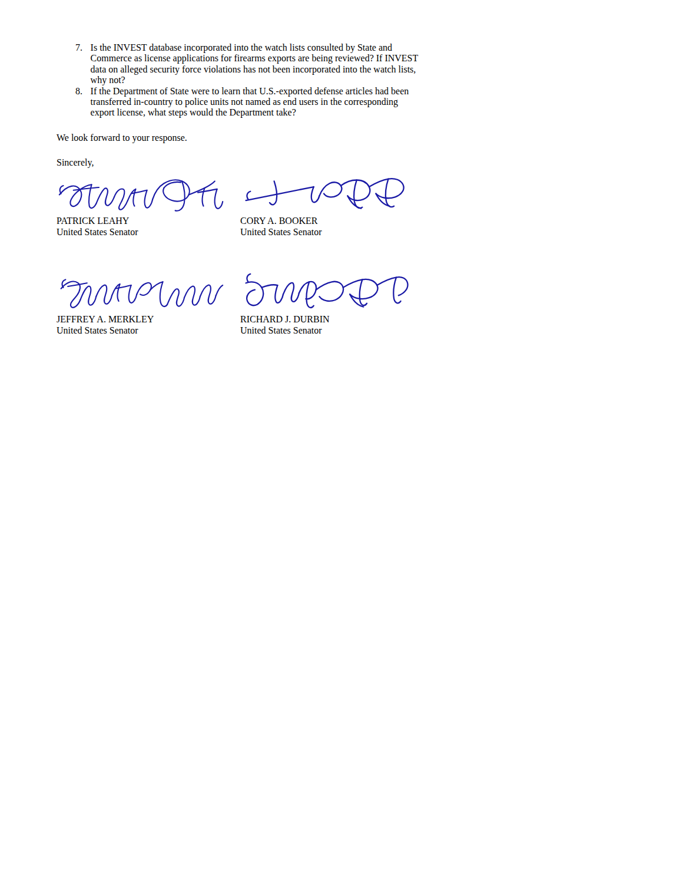Is the INVEST database incorporated into the watch lists consulted by State and Commerce as license applications for firearms exports are being reviewed? If INVEST data on alleged security force violations has not been incorporated into the watch lists, why not?
If the Department of State were to learn that U.S.-exported defense articles had been transferred in-country to police units not named as end users in the corresponding export license, what steps would the Department take?
We look forward to your response.
Sincerely,
| PATRICK LEAHY United States Senator | CORY A. BOOKER United States Senator |
| JEFFREY A. MERKLEY United States Senator | RICHARD J. DURBIN United States Senator |